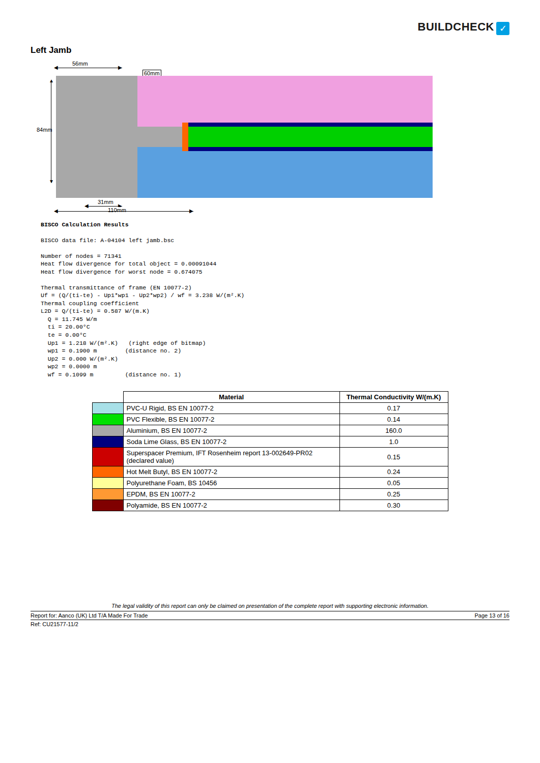BUILD CHECK✓
Left Jamb
56mm
◀ ▶ 60mm
◀ ▶ 84mm
▲ ▼
31mm
◀ ▶ 110mm
◀ ▶
BISCO Calculation Results BISCO data file: A-04104 left jamb.bsc Number of nodes = 71341 Heat flow divergence for total object = 0.00091044 Heat flow divergence for worst node = 0.674075 Thermal transmittance of frame (EN 10077-2) Uf = (Q/(ti-te) - Up1*wp1 - Up2*wp2) / wf = 3.238 W/(m².K) Thermal coupling coefficient L2D = Q/(ti-te) = 0.587 W/(m.K) Q = 11.745 W/m ti = 20.00°C te = 0.00°C Up1 = 1.218 W/(m².K) (right edge of bitmap) wp1 = 0.1900 m (distance no. 2) Up2 = 0.000 W/(m².K) wp2 = 0.0000 m wf = 0.1099 m (distance no. 1)
| | Material | Thermal Conductivity W/(m.K) |
| --- | --- | --- |
| | PVC-U Rigid, BS EN 10077-2 | 0.17 |
| | PVC Flexible, BS EN 10077-2 | 0.14 |
| | Aluminium, BS EN 10077-2 | 160.0 |
| | Soda Lime Glass, BS EN 10077-2 | 1.0 |
| | Superspacer Premium, IFT Rosenheim report 13-002649-PR02 (declared value) | 0.15 |
| | Hot Melt Butyl, BS EN 10077-2 | 0.24 |
| | Polyurethane Foam, BS 10456 | 0.05 |
| | EPDM, BS EN 10077-2 | 0.25 |
| | Polyamide, BS EN 10077-2 | 0.30 |
The legal validity of this report can only be claimed on presentation of the complete report with supporting electronic information.
Report for: Aanco (UK) Ltd T/A Made For Trade Page 13 of 16
Ref: CU21577-11/2